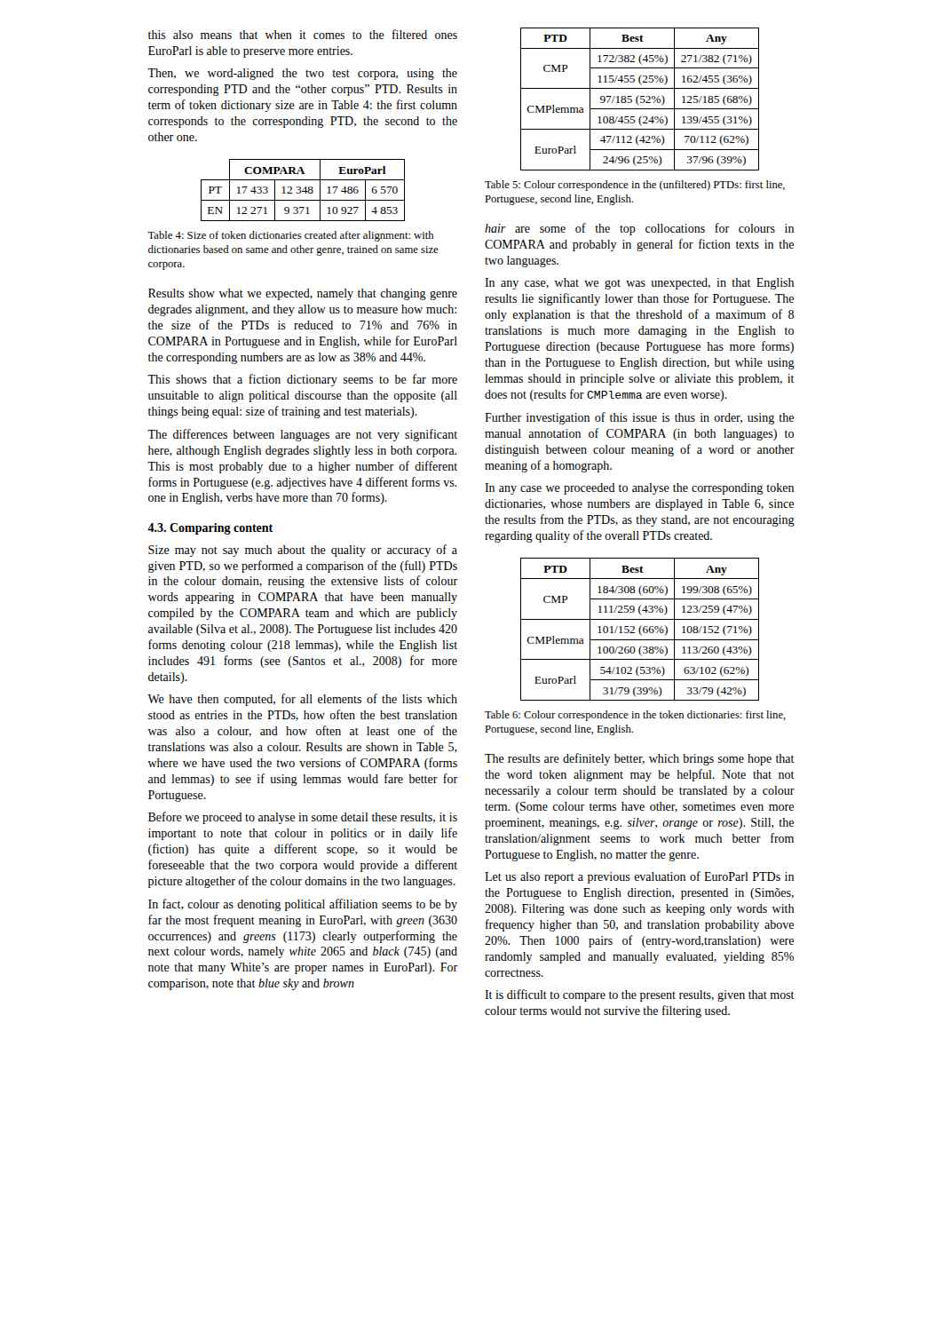this also means that when it comes to the filtered ones EuroParl is able to preserve more entries.
Then, we word-aligned the two test corpora, using the corresponding PTD and the “other corpus” PTD. Results in term of token dictionary size are in Table 4: the first column corresponds to the corresponding PTD, the second to the other one.
| | COMPARA | EuroParl |
| --- | --- | --- |
| PT | 17 433 | 12 348 | 17 486 | 6 570 |
| EN | 12 271 | 9 371 | 10 927 | 4 853 |
Table 4: Size of token dictionaries created after alignment: with dictionaries based on same and other genre, trained on same size corpora.
Results show what we expected, namely that changing genre degrades alignment, and they allow us to measure how much: the size of the PTDs is reduced to 71% and 76% in COMPARA in Portuguese and in English, while for EuroParl the corresponding numbers are as low as 38% and 44%.
This shows that a fiction dictionary seems to be far more unsuitable to align political discourse than the opposite (all things being equal: size of training and test materials).
The differences between languages are not very significant here, although English degrades slightly less in both corpora. This is most probably due to a higher number of different forms in Portuguese (e.g. adjectives have 4 different forms vs. one in English, verbs have more than 70 forms).
4.3. Comparing content
Size may not say much about the quality or accuracy of a given PTD, so we performed a comparison of the (full) PTDs in the colour domain, reusing the extensive lists of colour words appearing in COMPARA that have been manually compiled by the COMPARA team and which are publicly available (Silva et al., 2008). The Portuguese list includes 420 forms denoting colour (218 lemmas), while the English list includes 491 forms (see (Santos et al., 2008) for more details).
We have then computed, for all elements of the lists which stood as entries in the PTDs, how often the best translation was also a colour, and how often at least one of the translations was also a colour. Results are shown in Table 5, where we have used the two versions of COMPARA (forms and lemmas) to see if using lemmas would fare better for Portuguese.
Before we proceed to analyse in some detail these results, it is important to note that colour in politics or in daily life (fiction) has quite a different scope, so it would be foreseeable that the two corpora would provide a different picture altogether of the colour domains in the two languages.
In fact, colour as denoting political affiliation seems to be by far the most frequent meaning in EuroParl, with green (3630 occurrences) and greens (1173) clearly outperforming the next colour words, namely white 2065 and black (745) (and note that many White’s are proper names in EuroParl). For comparison, note that blue sky and brown
| PTD | Best | Any |
| --- | --- | --- |
| CMP | 172/382 (45%) | 271/382 (71%) |
| 115/455 (25%) | 162/455 (36%) |
| CMPlemma | 97/185 (52%) | 125/185 (68%) |
| 108/455 (24%) | 139/455 (31%) |
| EuroParl | 47/112 (42%) | 70/112 (62%) |
| 24/96 (25%) | 37/96 (39%) |
Table 5: Colour correspondence in the (unfiltered) PTDs: first line, Portuguese, second line, English.
hair are some of the top collocations for colours in COMPARA and probably in general for fiction texts in the two languages.
In any case, what we got was unexpected, in that English results lie significantly lower than those for Portuguese. The only explanation is that the threshold of a maximum of 8 translations is much more damaging in the English to Portuguese direction (because Portuguese has more forms) than in the Portuguese to English direction, but while using lemmas should in principle solve or aliviate this problem, it does not (results for CMPlemma are even worse).
Further investigation of this issue is thus in order, using the manual annotation of COMPARA (in both languages) to distinguish between colour meaning of a word or another meaning of a homograph.
In any case we proceeded to analyse the corresponding token dictionaries, whose numbers are displayed in Table 6, since the results from the PTDs, as they stand, are not encouraging regarding quality of the overall PTDs created.
| PTD | Best | Any |
| --- | --- | --- |
| CMP | 184/308 (60%) | 199/308 (65%) |
| 111/259 (43%) | 123/259 (47%) |
| CMPlemma | 101/152 (66%) | 108/152 (71%) |
| 100/260 (38%) | 113/260 (43%) |
| EuroParl | 54/102 (53%) | 63/102 (62%) |
| 31/79 (39%) | 33/79 (42%) |
Table 6: Colour correspondence in the token dictionaries: first line, Portuguese, second line, English.
The results are definitely better, which brings some hope that the word token alignment may be helpful. Note that not necessarily a colour term should be translated by a colour term. (Some colour terms have other, sometimes even more proeminent, meanings, e.g. silver, orange or rose). Still, the translation/alignment seems to work much better from Portuguese to English, no matter the genre.
Let us also report a previous evaluation of EuroParl PTDs in the Portuguese to English direction, presented in (Simões, 2008). Filtering was done such as keeping only words with frequency higher than 50, and translation probability above 20%. Then 1000 pairs of (entry-word,translation) were randomly sampled and manually evaluated, yielding 85% correctness.
It is difficult to compare to the present results, given that most colour terms would not survive the filtering used.